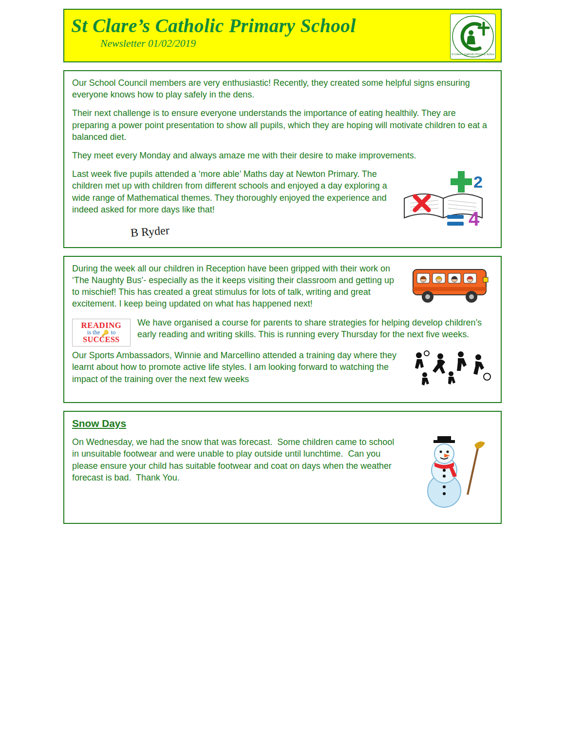St Clare's Catholic Primary School
St Clare’s Catholic Primary School
Newsletter 01/02/2019
Our School Council members are very enthusiastic! Recently, they created some helpful signs ensuring everyone knows how to play safely in the dens.
Their next challenge is to ensure everyone understands the importance of eating healthily. They are preparing a power point presentation to show all pupils, which they are hoping will motivate children to eat a balanced diet.
They meet every Monday and always amaze me with their desire to make improvements.
2 4
Last week five pupils attended a ‘more able’ Maths day at Newton Primary. The children met up with children from different schools and enjoyed a day exploring a wide range of Mathematical themes. They thoroughly enjoyed the experience and indeed asked for more days like that!
B Ryder
During the week all our children in Reception have been gripped with their work on ‘The Naughty Bus’- especially as the it keeps visiting their classroom and getting up to mischief! This has created a great stimulus for lots of talk, writing and great excitement. I keep being updated on what has happened next!
READING
is the 🔑 to
SUCCESS
We have organised a course for parents to share strategies for helping develop children’s early reading and writing skills. This is running every Thursday for the next five weeks.
Our Sports Ambassadors, Winnie and Marcellino attended a training day where they learnt about how to promote active life styles. I am looking forward to watching the impact of the training over the next few weeks
Snow Days
On Wednesday, we had the snow that was forecast. Some children came to school in unsuitable footwear and were unable to play outside until lunchtime. Can you please ensure your child has suitable footwear and coat on days when the weather forecast is bad. Thank You.